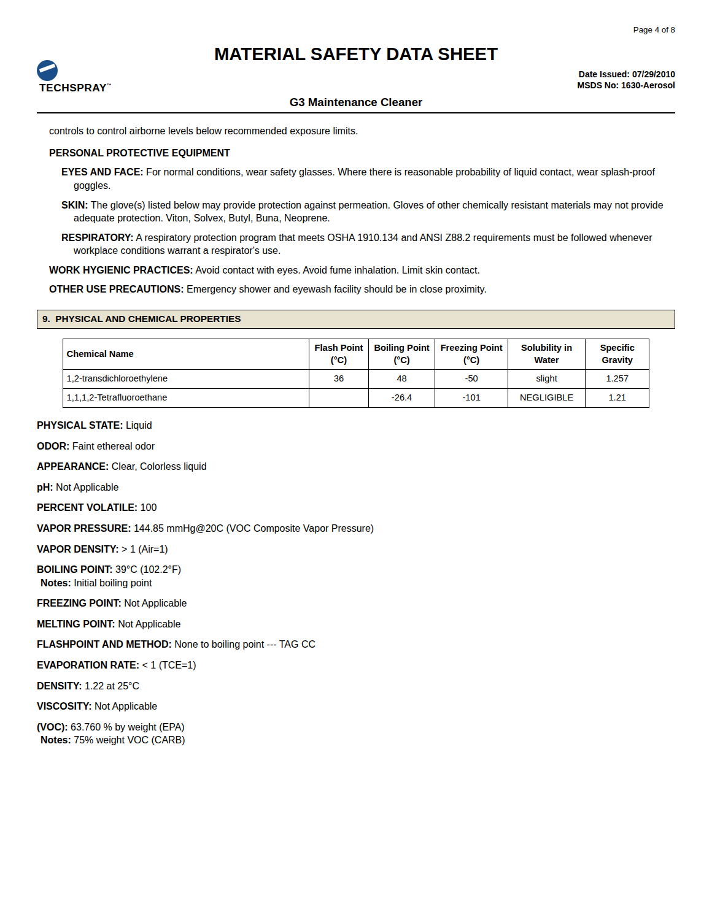Page 4 of 8
TECHSPRAY™
MATERIAL SAFETY DATA SHEET
Date Issued: 07/29/2010
MSDS No: 1630-Aerosol
G3 Maintenance Cleaner
controls to control airborne levels below recommended exposure limits.
PERSONAL PROTECTIVE EQUIPMENT
EYES AND FACE: For normal conditions, wear safety glasses. Where there is reasonable probability of liquid contact, wear splash-proof goggles.
SKIN: The glove(s) listed below may provide protection against permeation. Gloves of other chemically resistant materials may not provide adequate protection. Viton, Solvex, Butyl, Buna, Neoprene.
RESPIRATORY: A respiratory protection program that meets OSHA 1910.134 and ANSI Z88.2 requirements must be followed whenever workplace conditions warrant a respirator's use.
WORK HYGIENIC PRACTICES: Avoid contact with eyes. Avoid fume inhalation. Limit skin contact.
OTHER USE PRECAUTIONS: Emergency shower and eyewash facility should be in close proximity.
9. PHYSICAL AND CHEMICAL PROPERTIES
| Chemical Name | Flash Point (°C) | Boiling Point (°C) | Freezing Point (°C) | Solubility in Water | Specific Gravity |
| --- | --- | --- | --- | --- | --- |
| 1,2-transdichloroethylene | 36 | 48 | -50 | slight | 1.257 |
| 1,1,1,2-Tetrafluoroethane | | -26.4 | -101 | NEGLIGIBLE | 1.21 |
PHYSICAL STATE: Liquid
ODOR: Faint ethereal odor
APPEARANCE: Clear, Colorless liquid
pH: Not Applicable
PERCENT VOLATILE: 100
VAPOR PRESSURE: 144.85 mmHg@20C (VOC Composite Vapor Pressure)
VAPOR DENSITY: > 1 (Air=1)
BOILING POINT: 39°C (102.2°F)
Notes: Initial boiling point
FREEZING POINT: Not Applicable
MELTING POINT: Not Applicable
FLASHPOINT AND METHOD: None to boiling point --- TAG CC
EVAPORATION RATE: < 1 (TCE=1)
DENSITY: 1.22 at 25°C
VISCOSITY: Not Applicable
(VOC): 63.760 % by weight (EPA)
Notes: 75% weight VOC (CARB)